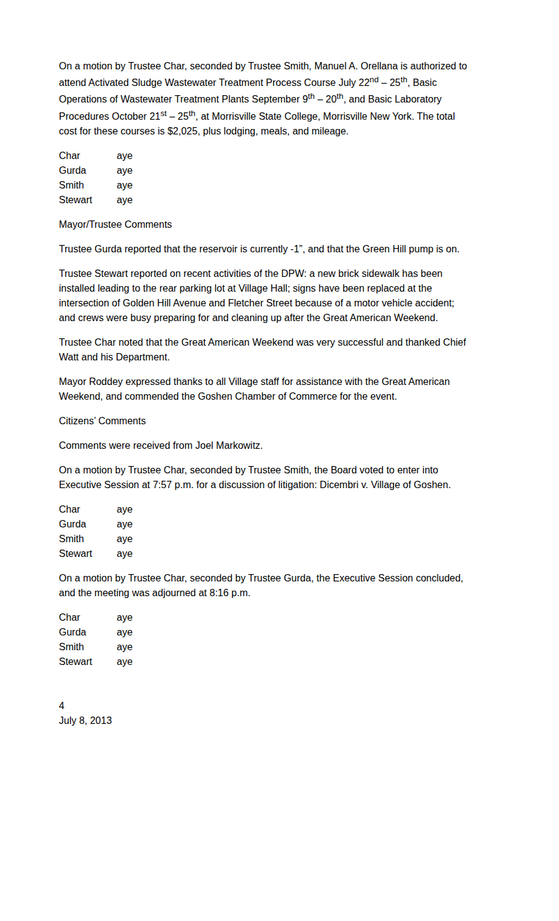On a motion by Trustee Char, seconded by Trustee Smith, Manuel A. Orellana is authorized to attend Activated Sludge Wastewater Treatment Process Course July 22nd – 25th, Basic Operations of Wastewater Treatment Plants September 9th – 20th, and Basic Laboratory Procedures October 21st – 25th, at Morrisville State College, Morrisville New York. The total cost for these courses is $2,025, plus lodging, meals, and mileage.
| Char | aye |
| Gurda | aye |
| Smith | aye |
| Stewart | aye |
Mayor/Trustee Comments
Trustee Gurda reported that the reservoir is currently -1”, and that the Green Hill pump is on.
Trustee Stewart reported on recent activities of the DPW: a new brick sidewalk has been installed leading to the rear parking lot at Village Hall; signs have been replaced at the intersection of Golden Hill Avenue and Fletcher Street because of a motor vehicle accident; and crews were busy preparing for and cleaning up after the Great American Weekend.
Trustee Char noted that the Great American Weekend was very successful and thanked Chief Watt and his Department.
Mayor Roddey expressed thanks to all Village staff for assistance with the Great American Weekend, and commended the Goshen Chamber of Commerce for the event.
Citizens’ Comments
Comments were received from Joel Markowitz.
On a motion by Trustee Char, seconded by Trustee Smith, the Board voted to enter into Executive Session at 7:57 p.m. for a discussion of litigation: Dicembri v. Village of Goshen.
| Char | aye |
| Gurda | aye |
| Smith | aye |
| Stewart | aye |
On a motion by Trustee Char, seconded by Trustee Gurda, the Executive Session concluded, and the meeting was adjourned at 8:16 p.m.
| Char | aye |
| Gurda | aye |
| Smith | aye |
| Stewart | aye |
4
July 8, 2013